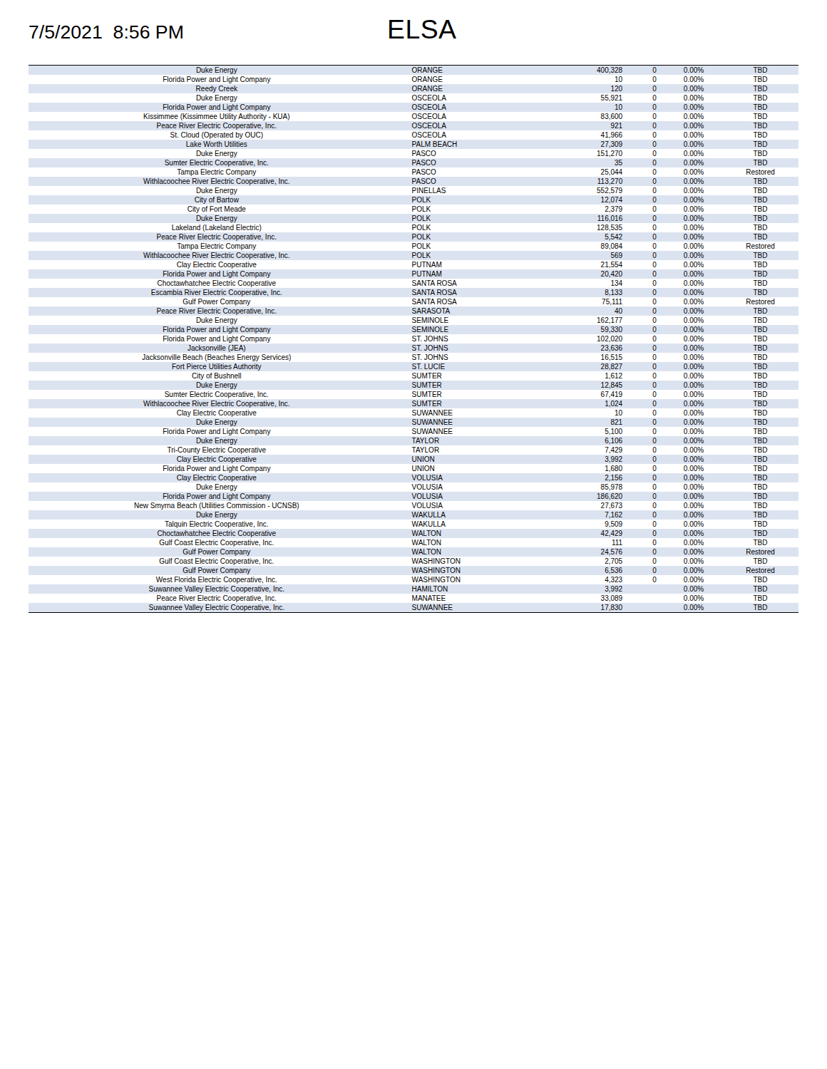7/5/2021 8:56 PM
ELSA
Power outage status by utility and county
| Utility | County | Customers Served | Customers Out | Percent Out | Estimated Restoration |
| --- | --- | --- | --- | --- | --- |
| Duke Energy | ORANGE | 400,328 | 0 | 0.00% | TBD |
| Florida Power and Light Company | ORANGE | 10 | 0 | 0.00% | TBD |
| Reedy Creek | ORANGE | 120 | 0 | 0.00% | TBD |
| Duke Energy | OSCEOLA | 55,921 | 0 | 0.00% | TBD |
| Florida Power and Light Company | OSCEOLA | 10 | 0 | 0.00% | TBD |
| Kissimmee (Kissimmee Utility Authority - KUA) | OSCEOLA | 83,600 | 0 | 0.00% | TBD |
| Peace River Electric Cooperative, Inc. | OSCEOLA | 921 | 0 | 0.00% | TBD |
| St. Cloud (Operated by OUC) | OSCEOLA | 41,966 | 0 | 0.00% | TBD |
| Lake Worth Utilities | PALM BEACH | 27,309 | 0 | 0.00% | TBD |
| Duke Energy | PASCO | 151,270 | 0 | 0.00% | TBD |
| Sumter Electric Cooperative, Inc. | PASCO | 35 | 0 | 0.00% | TBD |
| Tampa Electric Company | PASCO | 25,044 | 0 | 0.00% | Restored |
| Withlacoochee River Electric Cooperative, Inc. | PASCO | 113,270 | 0 | 0.00% | TBD |
| Duke Energy | PINELLAS | 552,579 | 0 | 0.00% | TBD |
| City of Bartow | POLK | 12,074 | 0 | 0.00% | TBD |
| City of Fort Meade | POLK | 2,379 | 0 | 0.00% | TBD |
| Duke Energy | POLK | 116,016 | 0 | 0.00% | TBD |
| Lakeland (Lakeland Electric) | POLK | 128,535 | 0 | 0.00% | TBD |
| Peace River Electric Cooperative, Inc. | POLK | 5,542 | 0 | 0.00% | TBD |
| Tampa Electric Company | POLK | 89,084 | 0 | 0.00% | Restored |
| Withlacoochee River Electric Cooperative, Inc. | POLK | 569 | 0 | 0.00% | TBD |
| Clay Electric Cooperative | PUTNAM | 21,554 | 0 | 0.00% | TBD |
| Florida Power and Light Company | PUTNAM | 20,420 | 0 | 0.00% | TBD |
| Choctawhatchee Electric Cooperative | SANTA ROSA | 134 | 0 | 0.00% | TBD |
| Escambia River Electric Cooperative, Inc. | SANTA ROSA | 8,133 | 0 | 0.00% | TBD |
| Gulf Power Company | SANTA ROSA | 75,111 | 0 | 0.00% | Restored |
| Peace River Electric Cooperative, Inc. | SARASOTA | 40 | 0 | 0.00% | TBD |
| Duke Energy | SEMINOLE | 162,177 | 0 | 0.00% | TBD |
| Florida Power and Light Company | SEMINOLE | 59,330 | 0 | 0.00% | TBD |
| Florida Power and Light Company | ST. JOHNS | 102,020 | 0 | 0.00% | TBD |
| Jacksonville (JEA) | ST. JOHNS | 23,636 | 0 | 0.00% | TBD |
| Jacksonville Beach (Beaches Energy Services) | ST. JOHNS | 16,515 | 0 | 0.00% | TBD |
| Fort Pierce Utilities Authority | ST. LUCIE | 28,827 | 0 | 0.00% | TBD |
| City of Bushnell | SUMTER | 1,612 | 0 | 0.00% | TBD |
| Duke Energy | SUMTER | 12,845 | 0 | 0.00% | TBD |
| Sumter Electric Cooperative, Inc. | SUMTER | 67,419 | 0 | 0.00% | TBD |
| Withlacoochee River Electric Cooperative, Inc. | SUMTER | 1,024 | 0 | 0.00% | TBD |
| Clay Electric Cooperative | SUWANNEE | 10 | 0 | 0.00% | TBD |
| Duke Energy | SUWANNEE | 821 | 0 | 0.00% | TBD |
| Florida Power and Light Company | SUWANNEE | 5,100 | 0 | 0.00% | TBD |
| Duke Energy | TAYLOR | 6,106 | 0 | 0.00% | TBD |
| Tri-County Electric Cooperative | TAYLOR | 7,429 | 0 | 0.00% | TBD |
| Clay Electric Cooperative | UNION | 3,992 | 0 | 0.00% | TBD |
| Florida Power and Light Company | UNION | 1,680 | 0 | 0.00% | TBD |
| Clay Electric Cooperative | VOLUSIA | 2,156 | 0 | 0.00% | TBD |
| Duke Energy | VOLUSIA | 85,978 | 0 | 0.00% | TBD |
| Florida Power and Light Company | VOLUSIA | 186,620 | 0 | 0.00% | TBD |
| New Smyrna Beach (Utilities Commission - UCNSB) | VOLUSIA | 27,673 | 0 | 0.00% | TBD |
| Duke Energy | WAKULLA | 7,162 | 0 | 0.00% | TBD |
| Talquin Electric Cooperative, Inc. | WAKULLA | 9,509 | 0 | 0.00% | TBD |
| Choctawhatchee Electric Cooperative | WALTON | 42,429 | 0 | 0.00% | TBD |
| Gulf Coast Electric Cooperative, Inc. | WALTON | 111 | 0 | 0.00% | TBD |
| Gulf Power Company | WALTON | 24,576 | 0 | 0.00% | Restored |
| Gulf Coast Electric Cooperative, Inc. | WASHINGTON | 2,705 | 0 | 0.00% | TBD |
| Gulf Power Company | WASHINGTON | 6,536 | 0 | 0.00% | Restored |
| West Florida Electric Cooperative, Inc. | WASHINGTON | 4,323 | 0 | 0.00% | TBD |
| Suwannee Valley Electric Cooperative, Inc. | HAMILTON | 3,992 | | 0.00% | TBD |
| Peace River Electric Cooperative, Inc. | MANATEE | 33,089 | | 0.00% | TBD |
| Suwannee Valley Electric Cooperative, Inc. | SUWANNEE | 17,830 | | 0.00% | TBD |